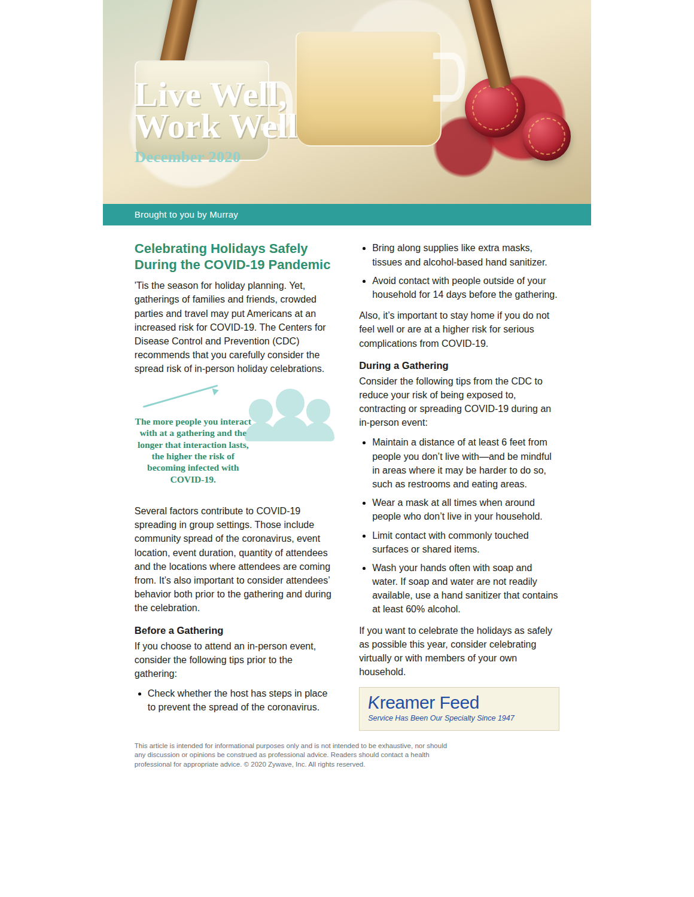Live Well,
Work Well
December 2020
Brought to you by Murray
Celebrating Holidays Safely During the COVID-19 Pandemic
'Tis the season for holiday planning. Yet, gatherings of families and friends, crowded parties and travel may put Americans at an increased risk for COVID-19. The Centers for Disease Control and Prevention (CDC) recommends that you carefully consider the spread risk of in-person holiday celebrations.
The more people you interact with at a gathering and the longer that interaction lasts, the higher the risk of becoming infected with COVID-19.
Several factors contribute to COVID-19 spreading in group settings. Those include community spread of the coronavirus, event location, event duration, quantity of attendees and the locations where attendees are coming from. It’s also important to consider attendees’ behavior both prior to the gathering and during the celebration.
Before a Gathering
If you choose to attend an in-person event, consider the following tips prior to the gathering:
Check whether the host has steps in place to prevent the spread of the coronavirus.
Bring along supplies like extra masks, tissues and alcohol-based hand sanitizer.
Avoid contact with people outside of your household for 14 days before the gathering.
Also, it’s important to stay home if you do not feel well or are at a higher risk for serious complications from COVID-19.
During a Gathering
Consider the following tips from the CDC to reduce your risk of being exposed to, contracting or spreading COVID-19 during an in-person event:
Maintain a distance of at least 6 feet from people you don’t live with—and be mindful in areas where it may be harder to do so, such as restrooms and eating areas.
Wear a mask at all times when around people who don’t live in your household.
Limit contact with commonly touched surfaces or shared items.
Wash your hands often with soap and water. If soap and water are not readily available, use a hand sanitizer that contains at least 60% alcohol.
If you want to celebrate the holidays as safely as possible this year, consider celebrating virtually or with members of your own household.
Kreamer Feed
Service Has Been Our Specialty Since 1947
This article is intended for informational purposes only and is not intended to be exhaustive, nor should any discussion or opinions be construed as professional advice. Readers should contact a health professional for appropriate advice. © 2020 Zywave, Inc. All rights reserved.